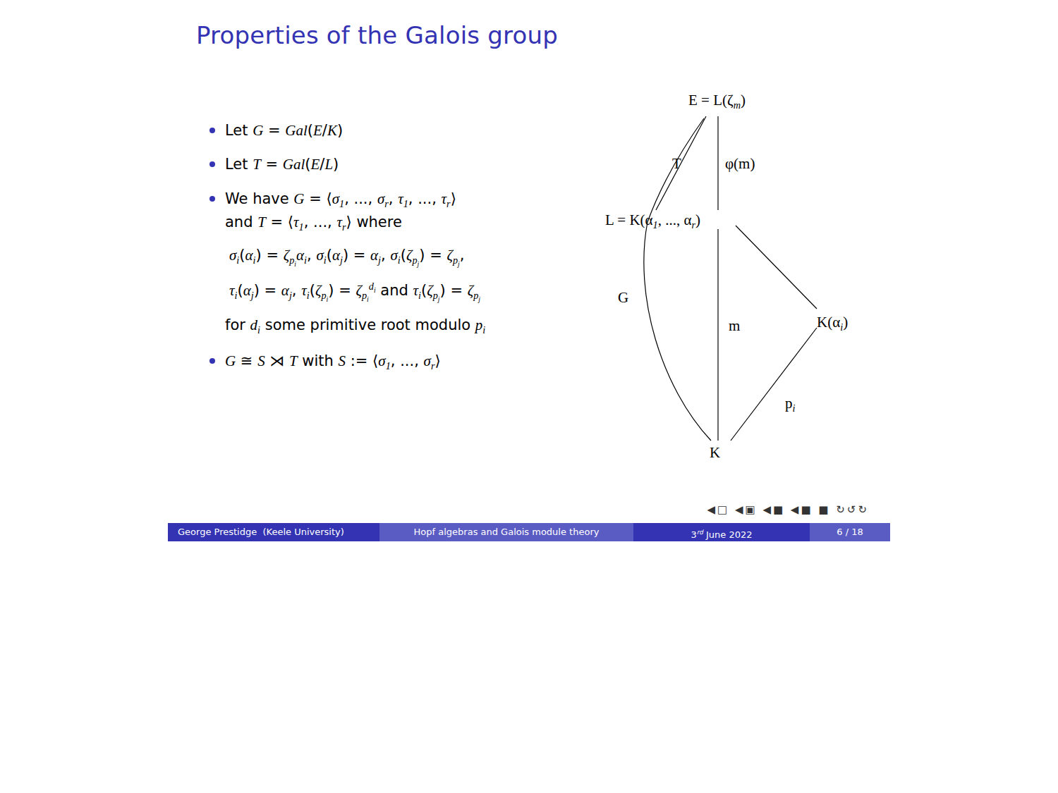Properties of the Galois group
Let G = Gal(E/K)
Let T = Gal(E/L)
We have G = ⟨σ1, ..., σr, τ1, ..., τr⟩
and T = ⟨τ1, ..., τr⟩ where
σi(αi) = ζpiαi, σi(αj) = αj, σi(ζpj) = ζpj,
τi(αj) = αj, τi(ζpi) = ζpidi and τi(ζpj) = ζpj
for di some primitive root modulo pi
G ≅ S ⋊ T with S := ⟨σ1, ..., σr⟩
E = L(ζm) T φ(m) L = K(α1, ..., αr) G m K(αi) pi K
◀□ ◀▣ ◀■ ◀■ ■ ↻↺↻
George Prestidge (Keele University)
Hopf algebras and Galois module theory
3rd June 2022
6 / 18